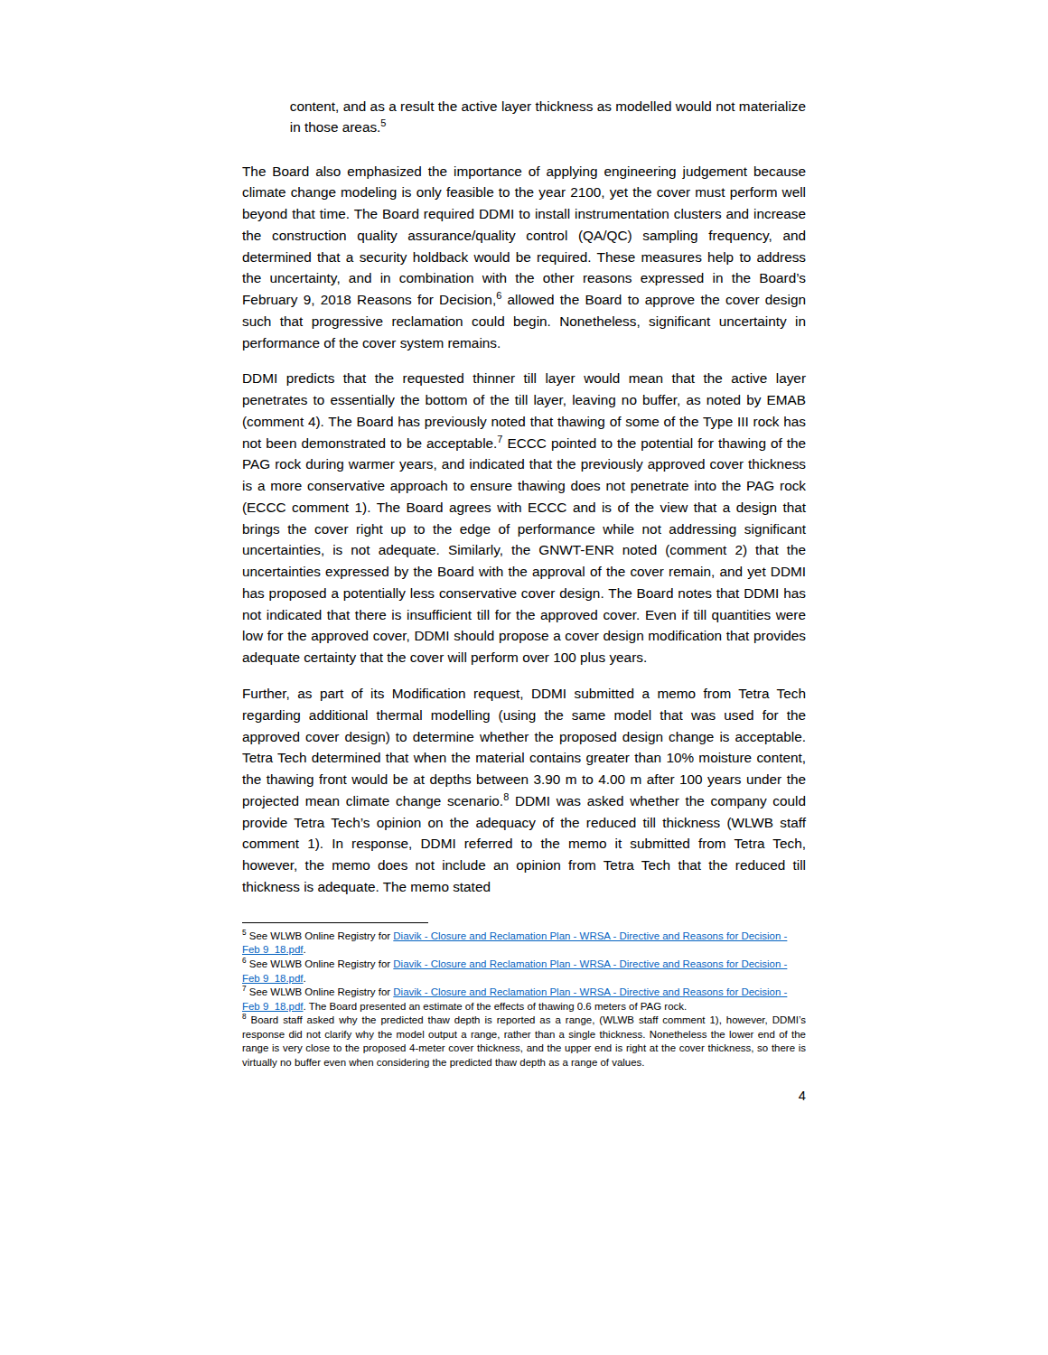content, and as a result the active layer thickness as modelled would not materialize in those areas.5
The Board also emphasized the importance of applying engineering judgement because climate change modeling is only feasible to the year 2100, yet the cover must perform well beyond that time. The Board required DDMI to install instrumentation clusters and increase the construction quality assurance/quality control (QA/QC) sampling frequency, and determined that a security holdback would be required. These measures help to address the uncertainty, and in combination with the other reasons expressed in the Board’s February 9, 2018 Reasons for Decision,6 allowed the Board to approve the cover design such that progressive reclamation could begin. Nonetheless, significant uncertainty in performance of the cover system remains.
DDMI predicts that the requested thinner till layer would mean that the active layer penetrates to essentially the bottom of the till layer, leaving no buffer, as noted by EMAB (comment 4). The Board has previously noted that thawing of some of the Type III rock has not been demonstrated to be acceptable.7 ECCC pointed to the potential for thawing of the PAG rock during warmer years, and indicated that the previously approved cover thickness is a more conservative approach to ensure thawing does not penetrate into the PAG rock (ECCC comment 1). The Board agrees with ECCC and is of the view that a design that brings the cover right up to the edge of performance while not addressing significant uncertainties, is not adequate. Similarly, the GNWT-ENR noted (comment 2) that the uncertainties expressed by the Board with the approval of the cover remain, and yet DDMI has proposed a potentially less conservative cover design. The Board notes that DDMI has not indicated that there is insufficient till for the approved cover. Even if till quantities were low for the approved cover, DDMI should propose a cover design modification that provides adequate certainty that the cover will perform over 100 plus years.
Further, as part of its Modification request, DDMI submitted a memo from Tetra Tech regarding additional thermal modelling (using the same model that was used for the approved cover design) to determine whether the proposed design change is acceptable. Tetra Tech determined that when the material contains greater than 10% moisture content, the thawing front would be at depths between 3.90 m to 4.00 m after 100 years under the projected mean climate change scenario.8 DDMI was asked whether the company could provide Tetra Tech’s opinion on the adequacy of the reduced till thickness (WLWB staff comment 1). In response, DDMI referred to the memo it submitted from Tetra Tech, however, the memo does not include an opinion from Tetra Tech that the reduced till thickness is adequate. The memo stated
5 See WLWB Online Registry for Diavik - Closure and Reclamation Plan - WRSA - Directive and Reasons for Decision - Feb 9_18.pdf.
6 See WLWB Online Registry for Diavik - Closure and Reclamation Plan - WRSA - Directive and Reasons for Decision - Feb 9_18.pdf.
7 See WLWB Online Registry for Diavik - Closure and Reclamation Plan - WRSA - Directive and Reasons for Decision - Feb 9_18.pdf. The Board presented an estimate of the effects of thawing 0.6 meters of PAG rock.
8 Board staff asked why the predicted thaw depth is reported as a range, (WLWB staff comment 1), however, DDMI’s response did not clarify why the model output a range, rather than a single thickness. Nonetheless the lower end of the range is very close to the proposed 4-meter cover thickness, and the upper end is right at the cover thickness, so there is virtually no buffer even when considering the predicted thaw depth as a range of values.
4